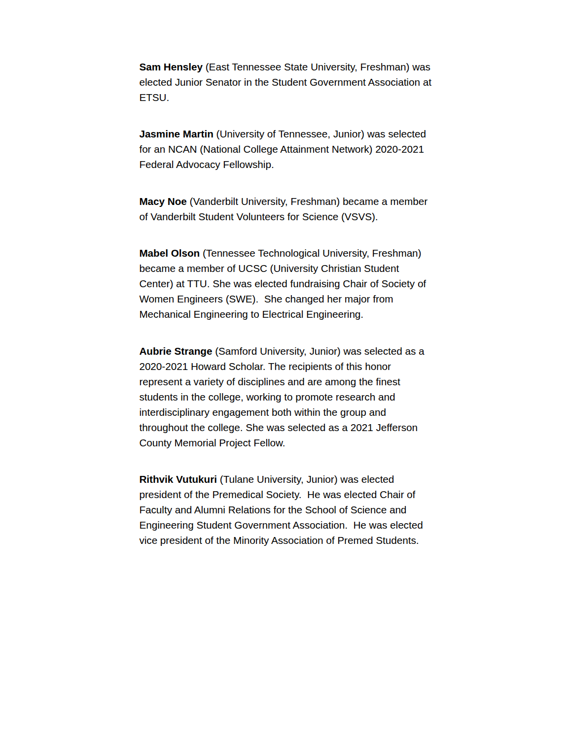Sam Hensley (East Tennessee State University, Freshman) was elected Junior Senator in the Student Government Association at ETSU.
Jasmine Martin (University of Tennessee, Junior) was selected for an NCAN (National College Attainment Network) 2020-2021 Federal Advocacy Fellowship.
Macy Noe (Vanderbilt University, Freshman) became a member of Vanderbilt Student Volunteers for Science (VSVS).
Mabel Olson (Tennessee Technological University, Freshman) became a member of UCSC (University Christian Student Center) at TTU. She was elected fundraising Chair of Society of Women Engineers (SWE). She changed her major from Mechanical Engineering to Electrical Engineering.
Aubrie Strange (Samford University, Junior) was selected as a 2020-2021 Howard Scholar. The recipients of this honor represent a variety of disciplines and are among the finest students in the college, working to promote research and interdisciplinary engagement both within the group and throughout the college. She was selected as a 2021 Jefferson County Memorial Project Fellow.
Rithvik Vutukuri (Tulane University, Junior) was elected president of the Premedical Society. He was elected Chair of Faculty and Alumni Relations for the School of Science and Engineering Student Government Association. He was elected vice president of the Minority Association of Premed Students.